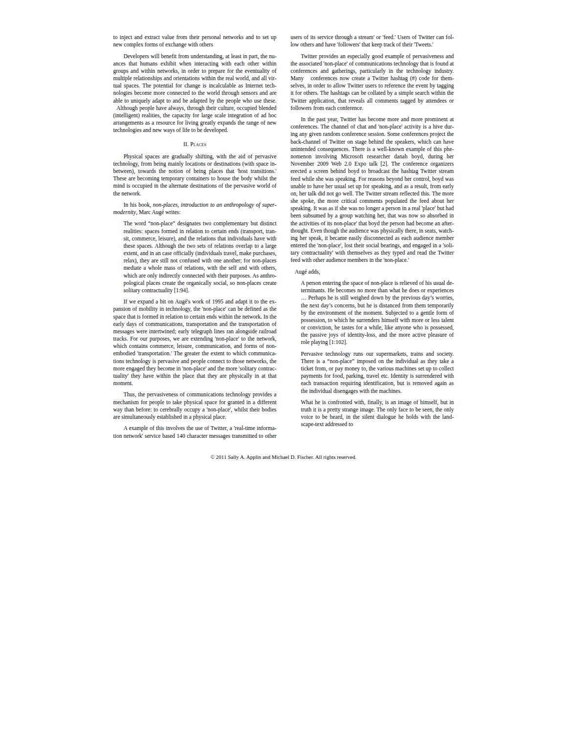to inject and extract value from their personal networks and to set up new complex forms of exchange with others
Developers will benefit from understanding, at least in part, the nuances that humans exhibit when interacting with each other within groups and within networks, in order to prepare for the eventuality of multiple relationships and orientations within the real world, and all virtual spaces. The potential for change is incalculable as Internet technologies become more connected to the world through sensors and are able to uniquely adapt to and be adapted by the people who use these. Although people have always, through their culture, occupied blended (intelligent) realities, the capacity for large scale integration of ad hoc arrangements as a resource for living greatly expands the range of new technologies and new ways of life to be developed.
II. Places
Physical spaces are gradually shifting, with the aid of pervasive technology, from being mainly locations or destinations (with space in-between), towards the notion of being places that 'host transitions.' These are becoming temporary containers to house the body whilst the mind is occupied in the alternate destinations of the pervasive world of the network.
In his book, non-places, introduction to an anthropology of supermodernity, Marc Augé writes:
The word “non-place” designates two complementary but distinct realities: spaces formed in relation to certain ends (transport, transit, commerce, leisure), and the relations that individuals have with these spaces. Although the two sets of relations overlap to a large extent, and in an case officially (individuals travel, make purchases, relax), they are still not confused with one another; for non-places mediate a whole mass of relations, with the self and with others, which are only indirectly connected with their purposes. As anthropological places create the organically social, so non-places create solitary contractuality [1:94].
If we expand a bit on Augé's work of 1995 and adapt it to the expansion of mobility in technology, the 'non-place' can be defined as the space that is formed in relation to certain ends within the network. In the early days of communications, transportation and the transportation of messages were intertwined; early telegraph lines ran alongside railroad tracks. For our purposes, we are extending 'non-place' to the network, which contains commerce, leisure, communication, and forms of non-embodied 'transportation.' The greater the extent to which communications technology is pervasive and people connect to those networks, the more engaged they become in 'non-place' and the more 'solitary contractuality' they have within the place that they are physically in at that moment.
Thus, the pervasiveness of communications technology provides a mechanism for people to take physical space for granted in a different way than before: to cerebrally occupy a 'non-place', whilst their bodies are simultaneously established in a physical place.
A example of this involves the use of Twitter, a 'real-time information network' service based 140 character messages transmitted to other users of its service through a stream' or 'feed.' Users of Twitter can follow others and have 'followers' that keep track of their 'Tweets.'
Twitter provides an especially good example of pervasiveness and the associated 'non-place' of communications technology that is found at conferences and gatherings, particularly in the technology industry. Many conferences now create a Twitter hashtag (#) code for themselves, in order to allow Twitter users to reference the event by tagging it for others. The hashtags can be collated by a simple search within the Twitter application, that reveals all comments tagged by attendees or followers from each conference.
In the past year, Twitter has become more and more prominent at conferences. The channel of chat and 'non-place' activity is a hive during any given random conference session. Some conferences project the back-channel of Twitter on stage behind the speakers, which can have unintended consequences. There is a well-known example of this phenomenon involving Microsoft researcher danah boyd, during her November 2009 Web 2.0 Expo talk [2]. The conference organizers erected a screen behind boyd to broadcast the hashtag Twitter stream feed while she was speaking. For reasons beyond her control, boyd was unable to have her usual set up for speaking, and as a result, from early on, her talk did not go well. The Twitter stream reflected this. The more she spoke, the more critical comments populated the feed about her speaking. It was as if she was no longer a person in a real 'place' but had been subsumed by a group watching her, that was now so absorbed in the activities of its non-place' that boyd the person had become an afterthought. Even though the audience was physically there, in seats, watching her speak, it became easily disconnected as each audience member entered the 'non-place', lost their social bearings, and engaged in a 'solitary contractuality' with themselves as they typed and read the Twitter feed with other audience members in the 'non-place.'
Augé adds,
A person entering the space of non-place is relieved of his usual determinants. He becomes no more than what he does or experiences … Perhaps he is still weighed down by the previous day’s worries, the next day’s concerns, but he is distanced from them temporarily by the environment of the moment. Subjected to a gentle form of possession, to which he surrenders himself with more or less talent or conviction, he tastes for a while, like anyone who is possessed, the passive joys of identity-loss, and the more active pleasure of role playing [1:102].
Pervasive technology runs our supermarkets, trains and society. There is a “non-place” imposed on the individual as they take a ticket from, or pay money to, the various machines set up to collect payments for food, parking, travel etc. Identity is surrendered with each transaction requiring identification, but is removed again as the individual disengages with the machines.
What he is confronted with, finally, is an image of himself, but in truth it is a pretty strange image. The only face to be seen, the only voice to be heard, in the silent dialogue he holds with the landscape-text addressed to
© 2011 Sally A. Applin and Michael D. Fischer. All rights reserved.